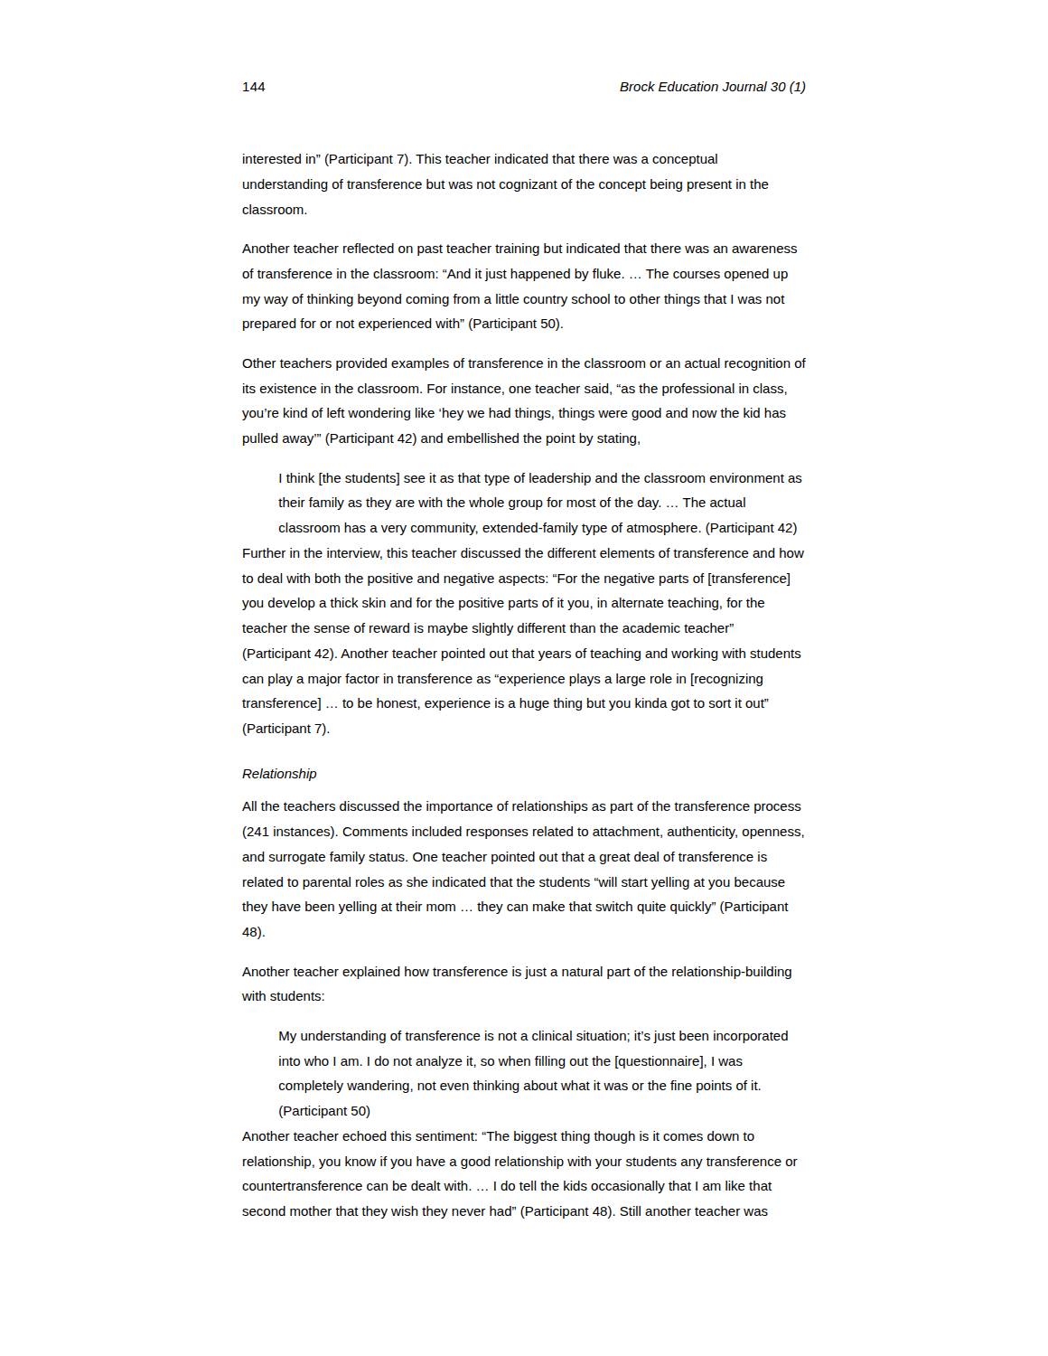144 Brock Education Journal 30 (1)
interested in” (Participant 7). This teacher indicated that there was a conceptual understanding of transference but was not cognizant of the concept being present in the classroom.
Another teacher reflected on past teacher training but indicated that there was an awareness of transference in the classroom: “And it just happened by fluke. … The courses opened up my way of thinking beyond coming from a little country school to other things that I was not prepared for or not experienced with” (Participant 50).
Other teachers provided examples of transference in the classroom or an actual recognition of its existence in the classroom. For instance, one teacher said, “as the professional in class, you’re kind of left wondering like ‘hey we had things, things were good and now the kid has pulled away’” (Participant 42) and embellished the point by stating,
I think [the students] see it as that type of leadership and the classroom environment as their family as they are with the whole group for most of the day. … The actual classroom has a very community, extended-family type of atmosphere. (Participant 42)
Further in the interview, this teacher discussed the different elements of transference and how to deal with both the positive and negative aspects: “For the negative parts of [transference] you develop a thick skin and for the positive parts of it you, in alternate teaching, for the teacher the sense of reward is maybe slightly different than the academic teacher” (Participant 42). Another teacher pointed out that years of teaching and working with students can play a major factor in transference as “experience plays a large role in [recognizing transference] … to be honest, experience is a huge thing but you kinda got to sort it out” (Participant 7).
Relationship
All the teachers discussed the importance of relationships as part of the transference process (241 instances). Comments included responses related to attachment, authenticity, openness, and surrogate family status. One teacher pointed out that a great deal of transference is related to parental roles as she indicated that the students “will start yelling at you because they have been yelling at their mom … they can make that switch quite quickly” (Participant 48).
Another teacher explained how transference is just a natural part of the relationship-building with students:
My understanding of transference is not a clinical situation; it’s just been incorporated into who I am. I do not analyze it, so when filling out the [questionnaire], I was completely wandering, not even thinking about what it was or the fine points of it. (Participant 50)
Another teacher echoed this sentiment: “The biggest thing though is it comes down to relationship, you know if you have a good relationship with your students any transference or countertransference can be dealt with. … I do tell the kids occasionally that I am like that second mother that they wish they never had” (Participant 48). Still another teacher was